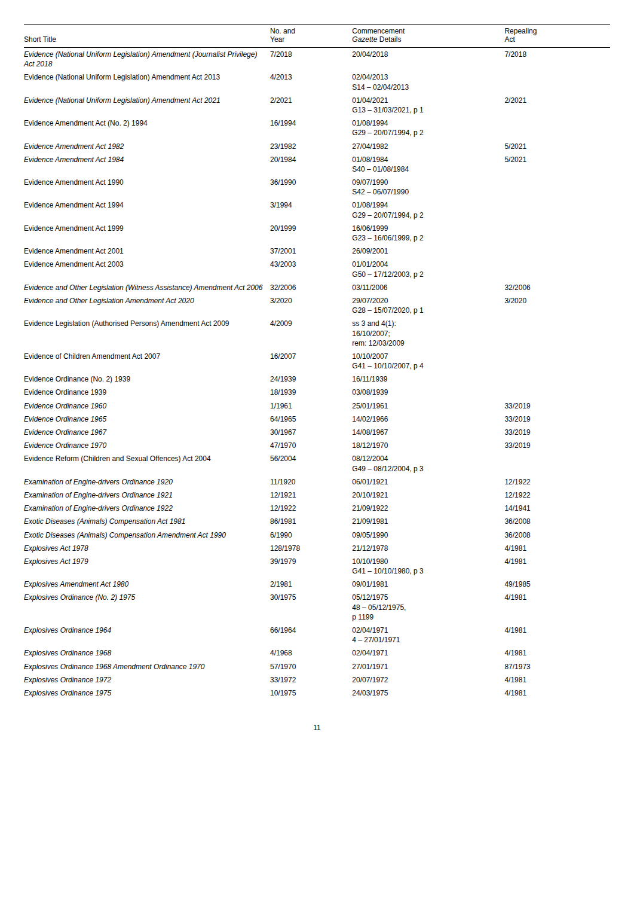| Short Title | No. and Year | Commencement Gazette Details | Repealing Act |
| --- | --- | --- | --- |
| Evidence (National Uniform Legislation) Amendment (Journalist Privilege) Act 2018 | 7/2018 | 20/04/2018 | 7/2018 |
| Evidence (National Uniform Legislation) Amendment Act 2013 | 4/2013 | 02/04/2013 S14 – 02/04/2013 | |
| Evidence (National Uniform Legislation) Amendment Act 2021 | 2/2021 | 01/04/2021 G13 – 31/03/2021, p 1 | 2/2021 |
| Evidence Amendment Act (No. 2) 1994 | 16/1994 | 01/08/1994 G29 – 20/07/1994, p 2 | |
| Evidence Amendment Act 1982 | 23/1982 | 27/04/1982 | 5/2021 |
| Evidence Amendment Act 1984 | 20/1984 | 01/08/1984 S40 – 01/08/1984 | 5/2021 |
| Evidence Amendment Act 1990 | 36/1990 | 09/07/1990 S42 – 06/07/1990 | |
| Evidence Amendment Act 1994 | 3/1994 | 01/08/1994 G29 – 20/07/1994, p 2 | |
| Evidence Amendment Act 1999 | 20/1999 | 16/06/1999 G23 – 16/06/1999, p 2 | |
| Evidence Amendment Act 2001 | 37/2001 | 26/09/2001 | |
| Evidence Amendment Act 2003 | 43/2003 | 01/01/2004 G50 – 17/12/2003, p 2 | |
| Evidence and Other Legislation (Witness Assistance) Amendment Act 2006 | 32/2006 | 03/11/2006 | 32/2006 |
| Evidence and Other Legislation Amendment Act 2020 | 3/2020 | 29/07/2020 G28 – 15/07/2020, p 1 | 3/2020 |
| Evidence Legislation (Authorised Persons) Amendment Act 2009 | 4/2009 | ss 3 and 4(1): 16/10/2007; rem: 12/03/2009 | |
| Evidence of Children Amendment Act 2007 | 16/2007 | 10/10/2007 G41 – 10/10/2007, p 4 | |
| Evidence Ordinance (No. 2) 1939 | 24/1939 | 16/11/1939 | |
| Evidence Ordinance 1939 | 18/1939 | 03/08/1939 | |
| Evidence Ordinance 1960 | 1/1961 | 25/01/1961 | 33/2019 |
| Evidence Ordinance 1965 | 64/1965 | 14/02/1966 | 33/2019 |
| Evidence Ordinance 1967 | 30/1967 | 14/08/1967 | 33/2019 |
| Evidence Ordinance 1970 | 47/1970 | 18/12/1970 | 33/2019 |
| Evidence Reform (Children and Sexual Offences) Act 2004 | 56/2004 | 08/12/2004 G49 – 08/12/2004, p 3 | |
| Examination of Engine-drivers Ordinance 1920 | 11/1920 | 06/01/1921 | 12/1922 |
| Examination of Engine-drivers Ordinance 1921 | 12/1921 | 20/10/1921 | 12/1922 |
| Examination of Engine-drivers Ordinance 1922 | 12/1922 | 21/09/1922 | 14/1941 |
| Exotic Diseases (Animals) Compensation Act 1981 | 86/1981 | 21/09/1981 | 36/2008 |
| Exotic Diseases (Animals) Compensation Amendment Act 1990 | 6/1990 | 09/05/1990 | 36/2008 |
| Explosives Act 1978 | 128/1978 | 21/12/1978 | 4/1981 |
| Explosives Act 1979 | 39/1979 | 10/10/1980 G41 – 10/10/1980, p 3 | 4/1981 |
| Explosives Amendment Act 1980 | 2/1981 | 09/01/1981 | 49/1985 |
| Explosives Ordinance (No. 2) 1975 | 30/1975 | 05/12/1975 48 – 05/12/1975, p 1199 | 4/1981 |
| Explosives Ordinance 1964 | 66/1964 | 02/04/1971 4 – 27/01/1971 | 4/1981 |
| Explosives Ordinance 1968 | 4/1968 | 02/04/1971 | 4/1981 |
| Explosives Ordinance 1968 Amendment Ordinance 1970 | 57/1970 | 27/01/1971 | 87/1973 |
| Explosives Ordinance 1972 | 33/1972 | 20/07/1972 | 4/1981 |
| Explosives Ordinance 1975 | 10/1975 | 24/03/1975 | 4/1981 |
11